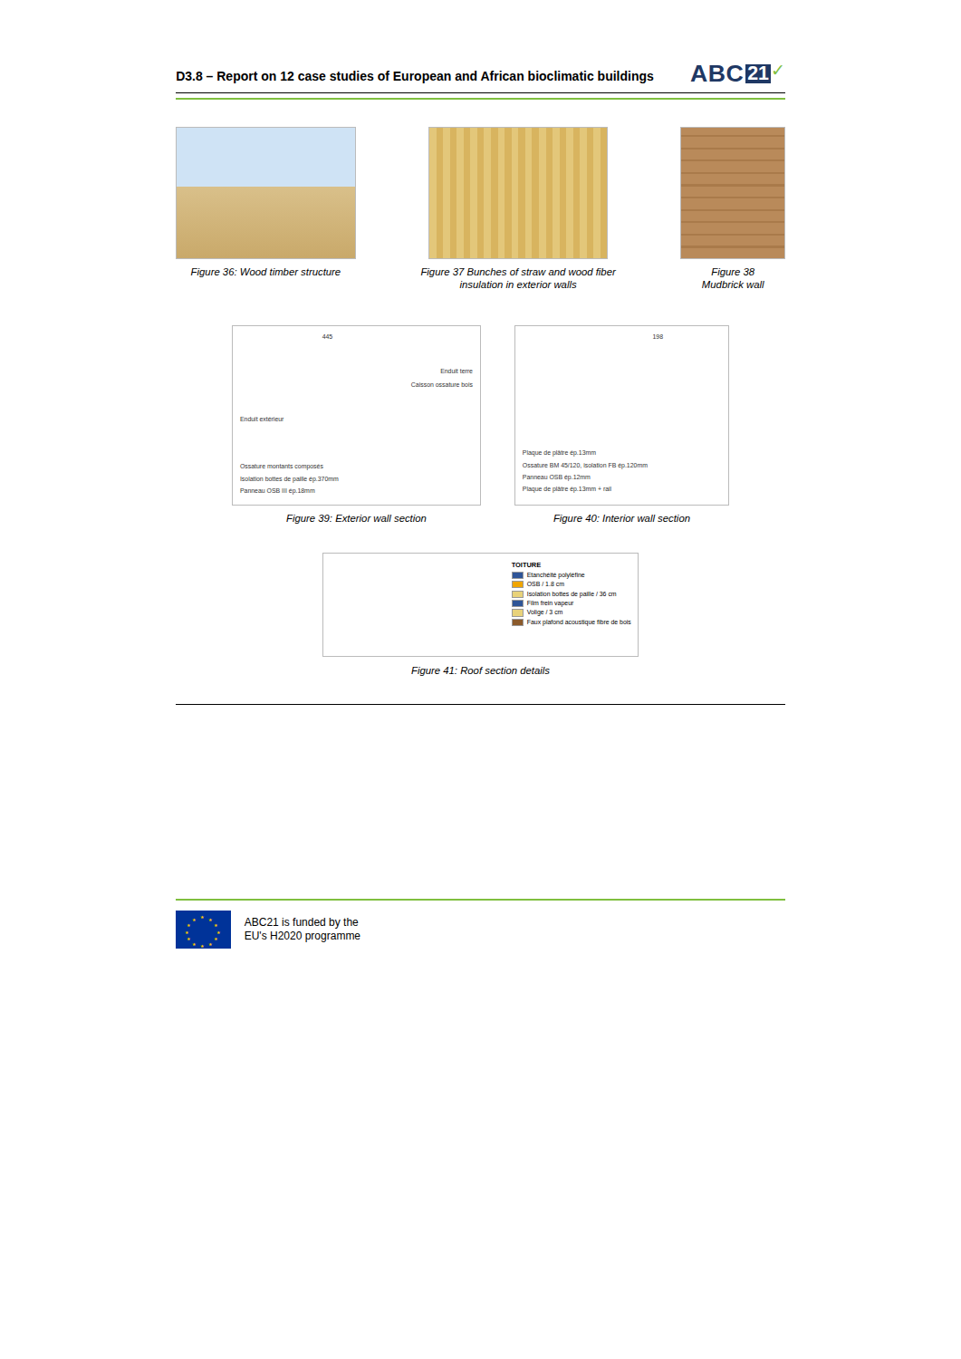D3.8 – Report on 12 case studies of European and African bioclimatic buildings
ABC 21✓
Figure 36: Wood timber structure
Figure 37 Bunches of straw and wood fiber
insulation in exterior walls
Figure 38
Mudbrick wall
445
Enduit terre
Caisson ossature bois
Enduit extérieur
Ossature montants composés
Isolation bottes de paille ép.370mm
Panneau OSB III ép.18mm
Figure 39: Exterior wall section
198
Plaque de plâtre ép.13mm
Ossature BM 45/120, isolation FB ép.120mm
Panneau OSB ép.12mm
Plaque de plâtre ép.13mm + rail
Figure 40: Interior wall section
TOITURE
Etanchéité polyléfine
OSB / 1.8 cm
Isolation bottes de paille / 36 cm
Film frein vapeur
Volige / 3 cm
Faux plafond acoustique fibre de bois
Figure 41: Roof section details
★ ★ ★ ★ ★ ★ ★ ★ ★ ★ ★ ★
ABC21 is funded by the
EU's H2020 programme